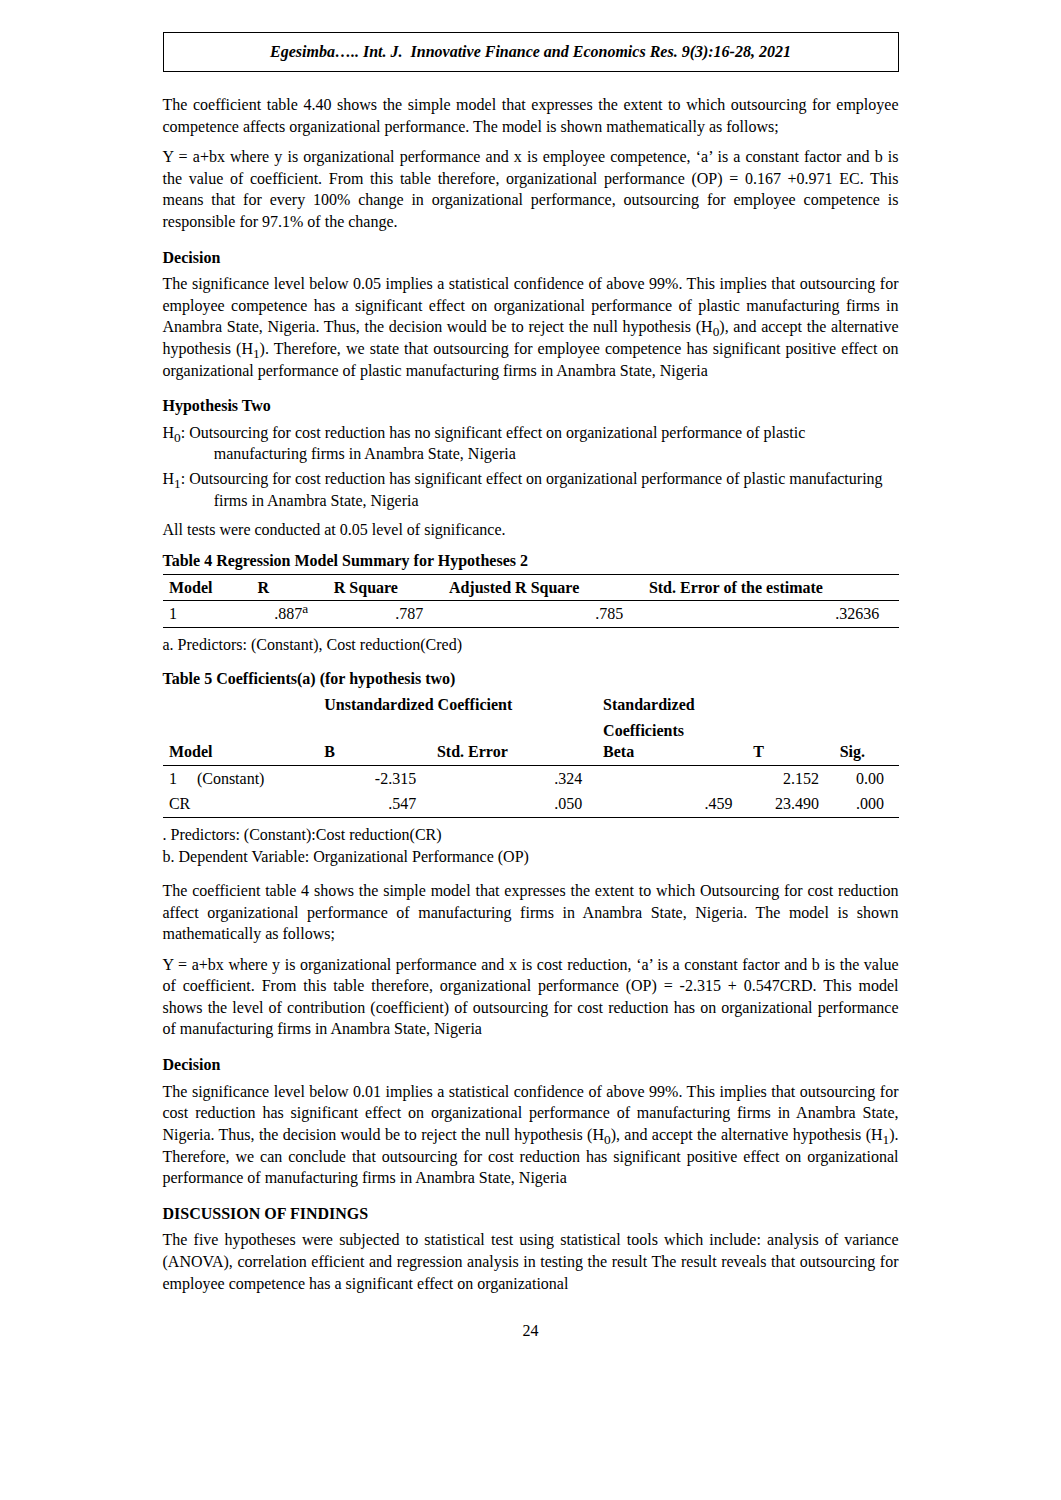Egesimba….. Int. J. Innovative Finance and Economics Res. 9(3):16-28, 2021
The coefficient table 4.40 shows the simple model that expresses the extent to which outsourcing for employee competence affects organizational performance. The model is shown mathematically as follows;
Y = a+bx where y is organizational performance and x is employee competence, ‘a’ is a constant factor and b is the value of coefficient. From this table therefore, organizational performance (OP) = 0.167 +0.971 EC. This means that for every 100% change in organizational performance, outsourcing for employee competence is responsible for 97.1% of the change.
Decision
The significance level below 0.05 implies a statistical confidence of above 99%. This implies that outsourcing for employee competence has a significant effect on organizational performance of plastic manufacturing firms in Anambra State, Nigeria. Thus, the decision would be to reject the null hypothesis (H0), and accept the alternative hypothesis (H1). Therefore, we state that outsourcing for employee competence has significant positive effect on organizational performance of plastic manufacturing firms in Anambra State, Nigeria
Hypothesis Two
H0: Outsourcing for cost reduction has no significant effect on organizational performance of plastic manufacturing firms in Anambra State, Nigeria
H1: Outsourcing for cost reduction has significant effect on organizational performance of plastic manufacturing firms in Anambra State, Nigeria
All tests were conducted at 0.05 level of significance.
Table 4 Regression Model Summary for Hypotheses 2
| Model | R | R Square | Adjusted R Square | Std. Error of the estimate |
| --- | --- | --- | --- | --- |
| 1 | .887 a | .787 | .785 | .32636 |
a. Predictors: (Constant), Cost reduction(Cred)
Table 5 Coefficients(a) (for hypothesis two)
| | Unstandardized Coefficient | Standardized | | |
| --- | --- | --- | --- | --- |
| Model | B | Std. Error | Coefficients Beta | T | Sig. |
| 1 (Constant) | -2.315 | .324 | | 2.152 | 0.00 |
| CR | .547 | .050 | .459 | 23.490 | .000 |
. Predictors: (Constant):Cost reduction(CR)
b. Dependent Variable: Organizational Performance (OP)
The coefficient table 4 shows the simple model that expresses the extent to which Outsourcing for cost reduction affect organizational performance of manufacturing firms in Anambra State, Nigeria. The model is shown mathematically as follows;
Y = a+bx where y is organizational performance and x is cost reduction, ‘a’ is a constant factor and b is the value of coefficient. From this table therefore, organizational performance (OP) = -2.315 + 0.547CRD. This model shows the level of contribution (coefficient) of outsourcing for cost reduction has on organizational performance of manufacturing firms in Anambra State, Nigeria
Decision
The significance level below 0.01 implies a statistical confidence of above 99%. This implies that outsourcing for cost reduction has significant effect on organizational performance of manufacturing firms in Anambra State, Nigeria. Thus, the decision would be to reject the null hypothesis (H0), and accept the alternative hypothesis (H1). Therefore, we can conclude that outsourcing for cost reduction has significant positive effect on organizational performance of manufacturing firms in Anambra State, Nigeria
DISCUSSION OF FINDINGS
The five hypotheses were subjected to statistical test using statistical tools which include: analysis of variance (ANOVA), correlation efficient and regression analysis in testing the result The result reveals that outsourcing for employee competence has a significant effect on organizational
24